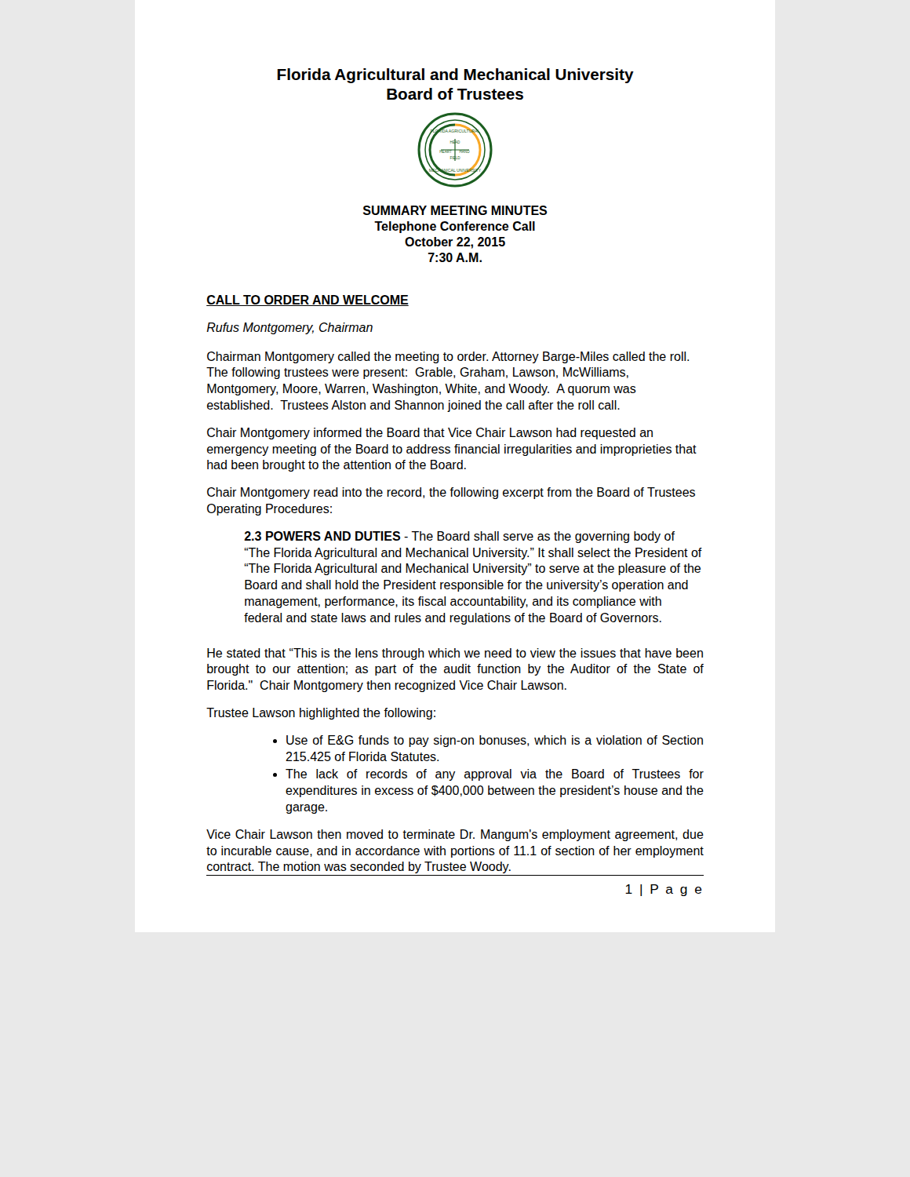Florida Agricultural and Mechanical University
Board of Trustees
FLORIDA AGRICULTURAL MECHANICAL UNIVERSITY HEAD HEART HAND FIELD
SUMMARY MEETING MINUTES
Telephone Conference Call
October 22, 2015
7:30 A.M.
CALL TO ORDER AND WELCOME
Rufus Montgomery, Chairman
Chairman Montgomery called the meeting to order. Attorney Barge-Miles called the roll. The following trustees were present: Grable, Graham, Lawson, McWilliams, Montgomery, Moore, Warren, Washington, White, and Woody. A quorum was established. Trustees Alston and Shannon joined the call after the roll call.
Chair Montgomery informed the Board that Vice Chair Lawson had requested an emergency meeting of the Board to address financial irregularities and improprieties that had been brought to the attention of the Board.
Chair Montgomery read into the record, the following excerpt from the Board of Trustees Operating Procedures:
2.3 POWERS AND DUTIES - The Board shall serve as the governing body of “The Florida Agricultural and Mechanical University.” It shall select the President of “The Florida Agricultural and Mechanical University” to serve at the pleasure of the Board and shall hold the President responsible for the university’s operation and management, performance, its fiscal accountability, and its compliance with federal and state laws and rules and regulations of the Board of Governors.
He stated that “This is the lens through which we need to view the issues that have been brought to our attention; as part of the audit function by the Auditor of the State of Florida." Chair Montgomery then recognized Vice Chair Lawson.
Trustee Lawson highlighted the following:
Use of E&G funds to pay sign-on bonuses, which is a violation of Section 215.425 of Florida Statutes.
The lack of records of any approval via the Board of Trustees for expenditures in excess of $400,000 between the president’s house and the garage.
Vice Chair Lawson then moved to terminate Dr. Mangum's employment agreement, due to incurable cause, and in accordance with portions of 11.1 of section of her employment contract. The motion was seconded by Trustee Woody.
1 | P a g e